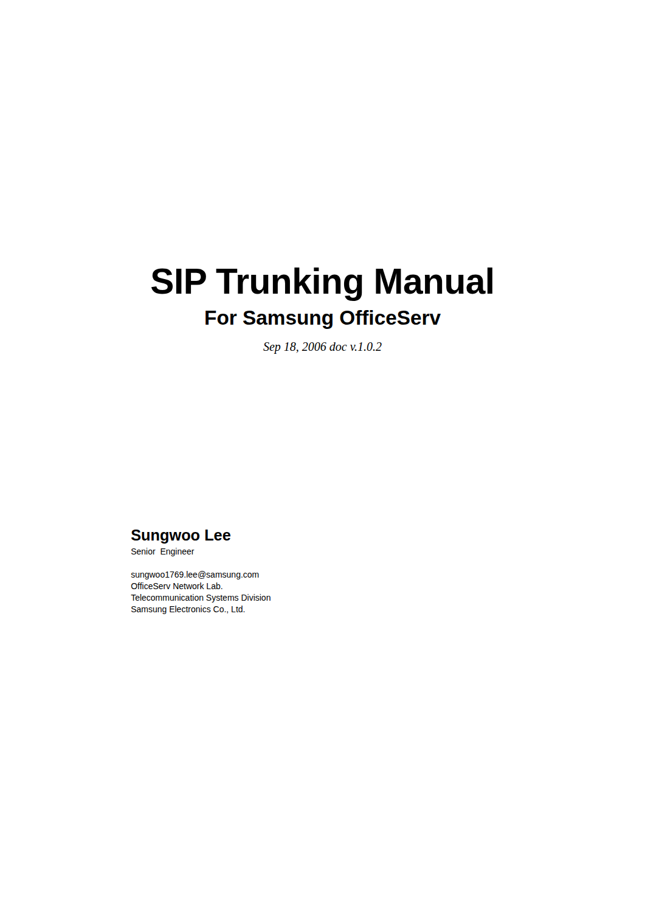SIP Trunking Manual
For Samsung OfficeServ
Sep 18, 2006 doc v.1.0.2
Sungwoo Lee
Senior Engineer
sungwoo1769.lee@samsung.com OfficeServ Network Lab. Telecommunication Systems Division Samsung Electronics Co., Ltd.